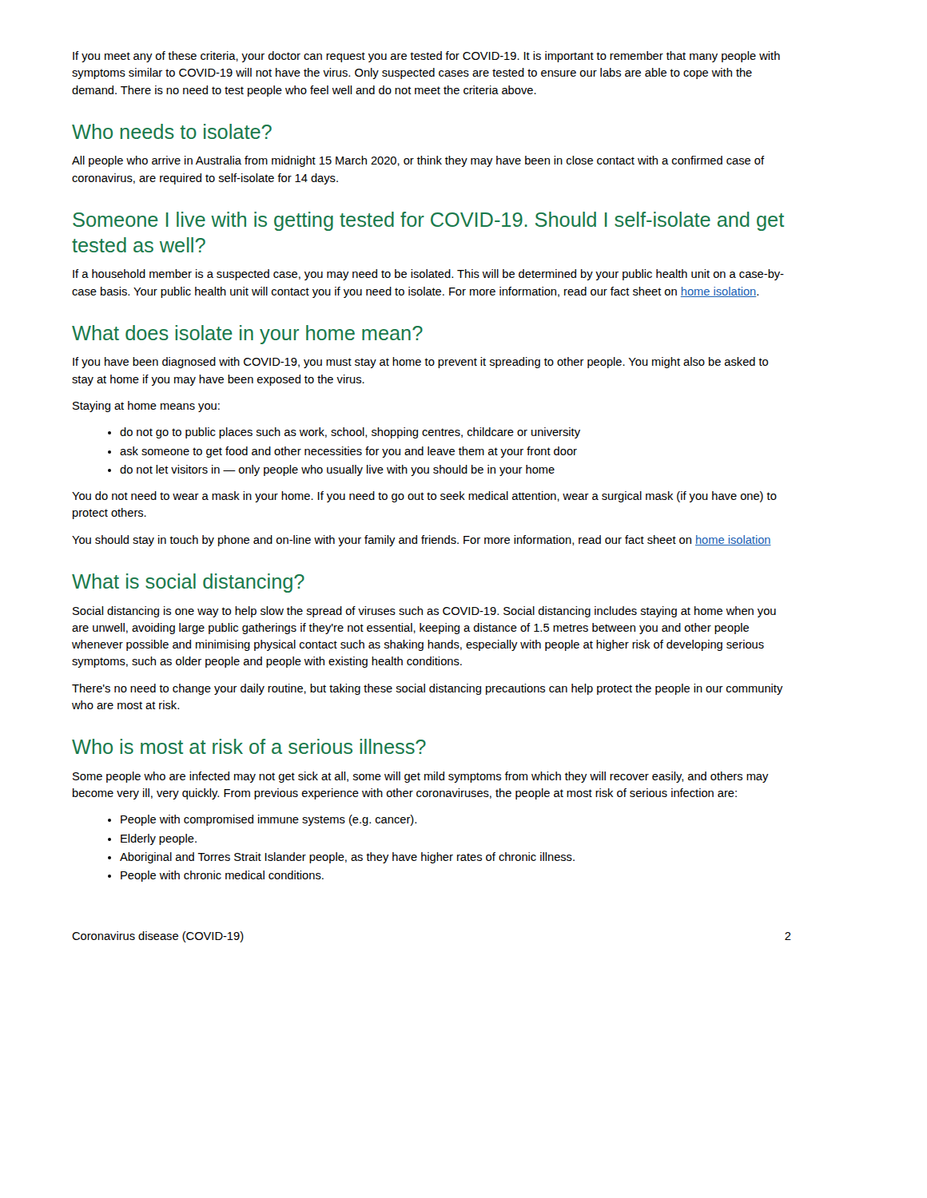If you meet any of these criteria, your doctor can request you are tested for COVID-19. It is important to remember that many people with symptoms similar to COVID-19 will not have the virus. Only suspected cases are tested to ensure our labs are able to cope with the demand. There is no need to test people who feel well and do not meet the criteria above.
Who needs to isolate?
All people who arrive in Australia from midnight 15 March 2020, or think they may have been in close contact with a confirmed case of coronavirus, are required to self-isolate for 14 days.
Someone I live with is getting tested for COVID-19. Should I self-isolate and get tested as well?
If a household member is a suspected case, you may need to be isolated. This will be determined by your public health unit on a case-by-case basis. Your public health unit will contact you if you need to isolate. For more information, read our fact sheet on home isolation.
What does isolate in your home mean?
If you have been diagnosed with COVID-19, you must stay at home to prevent it spreading to other people. You might also be asked to stay at home if you may have been exposed to the virus.
Staying at home means you:
do not go to public places such as work, school, shopping centres, childcare or university
ask someone to get food and other necessities for you and leave them at your front door
do not let visitors in — only people who usually live with you should be in your home
You do not need to wear a mask in your home. If you need to go out to seek medical attention, wear a surgical mask (if you have one) to protect others.
You should stay in touch by phone and on-line with your family and friends. For more information, read our fact sheet on home isolation
What is social distancing?
Social distancing is one way to help slow the spread of viruses such as COVID-19. Social distancing includes staying at home when you are unwell, avoiding large public gatherings if they're not essential, keeping a distance of 1.5 metres between you and other people whenever possible and minimising physical contact such as shaking hands, especially with people at higher risk of developing serious symptoms, such as older people and people with existing health conditions.
There's no need to change your daily routine, but taking these social distancing precautions can help protect the people in our community who are most at risk.
Who is most at risk of a serious illness?
Some people who are infected may not get sick at all, some will get mild symptoms from which they will recover easily, and others may become very ill, very quickly. From previous experience with other coronaviruses, the people at most risk of serious infection are:
People with compromised immune systems (e.g. cancer).
Elderly people.
Aboriginal and Torres Strait Islander people, as they have higher rates of chronic illness.
People with chronic medical conditions.
Coronavirus disease (COVID-19) 2